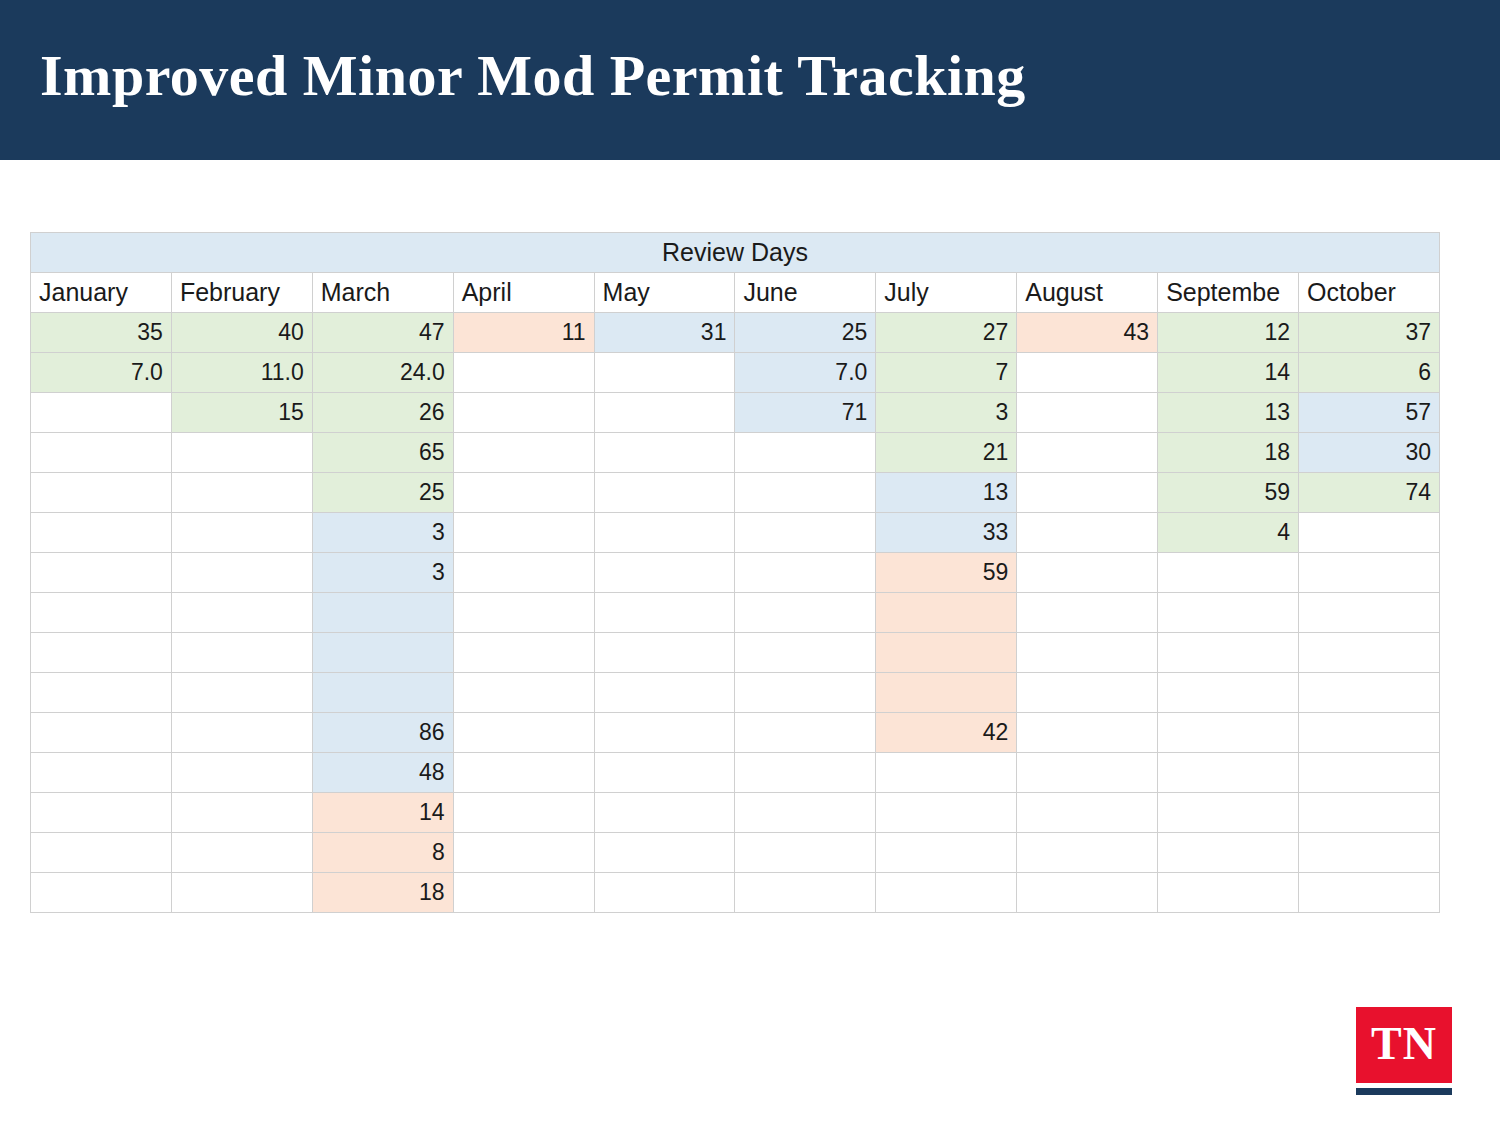Improved Minor Mod Permit Tracking
| Review Days |
| --- |
| January | February | March | April | May | June | July | August | Septembe | October |
| 35 | 40 | 47 | 11 | 31 | 25 | 27 | 43 | 12 | 37 |
| 7.0 | 11.0 | 24.0 | | | 7.0 | 7 | | 14 | 6 |
| | 15 | 26 | | | 71 | 3 | | 13 | 57 |
| | | 65 | | | | 21 | | 18 | 30 |
| | | 25 | | | | 13 | | 59 | 74 |
| | | 3 | | | | 33 | | 4 | |
| | | 3 | | | | 59 | | | |
| | | 86 | | | | 42 | | | |
| | | 48 | | | | | | | |
| | | 14 | | | | | | | |
| | | 8 | | | | | | | |
| | | 18 | | | | | | | |
TN